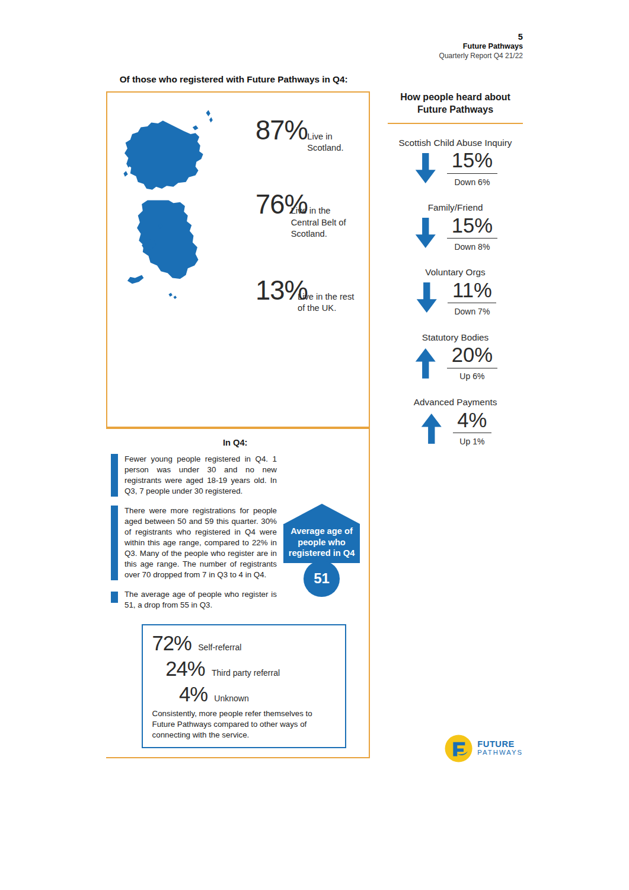5
Future Pathways
Quarterly Report Q4 21/22
Of those who registered with Future Pathways in Q4:
87% Live in Scotland.
76% Live in the Central Belt of Scotland.
13% Live in the rest of the UK.
In Q4:
Fewer young people registered in Q4. 1 person was under 30 and no new registrants were aged 18-19 years old. In Q3, 7 people under 30 registered.
There were more registrations for people aged between 50 and 59 this quarter. 30% of registrants who registered in Q4 were within this age range, compared to 22% in Q3. Many of the people who register are in this age range. The number of registrants over 70 dropped from 7 in Q3 to 4 in Q4.
The average age of people who register is 51, a drop from 55 in Q3.
Average age of people who registered in Q4
51
72% Self-referral
24% Third party referral
4% Unknown
Consistently, more people refer themselves to Future Pathways compared to other ways of connecting with the service.
How people heard about Future Pathways
Scottish Child Abuse Inquiry
15%
Down 6%
Family/Friend
15%
Down 8%
Voluntary Orgs
11%
Down 7%
Statutory Bodies
20%
Up 6%
Advanced Payments
4%
Up 1%
FUTURE
PATHWAYS